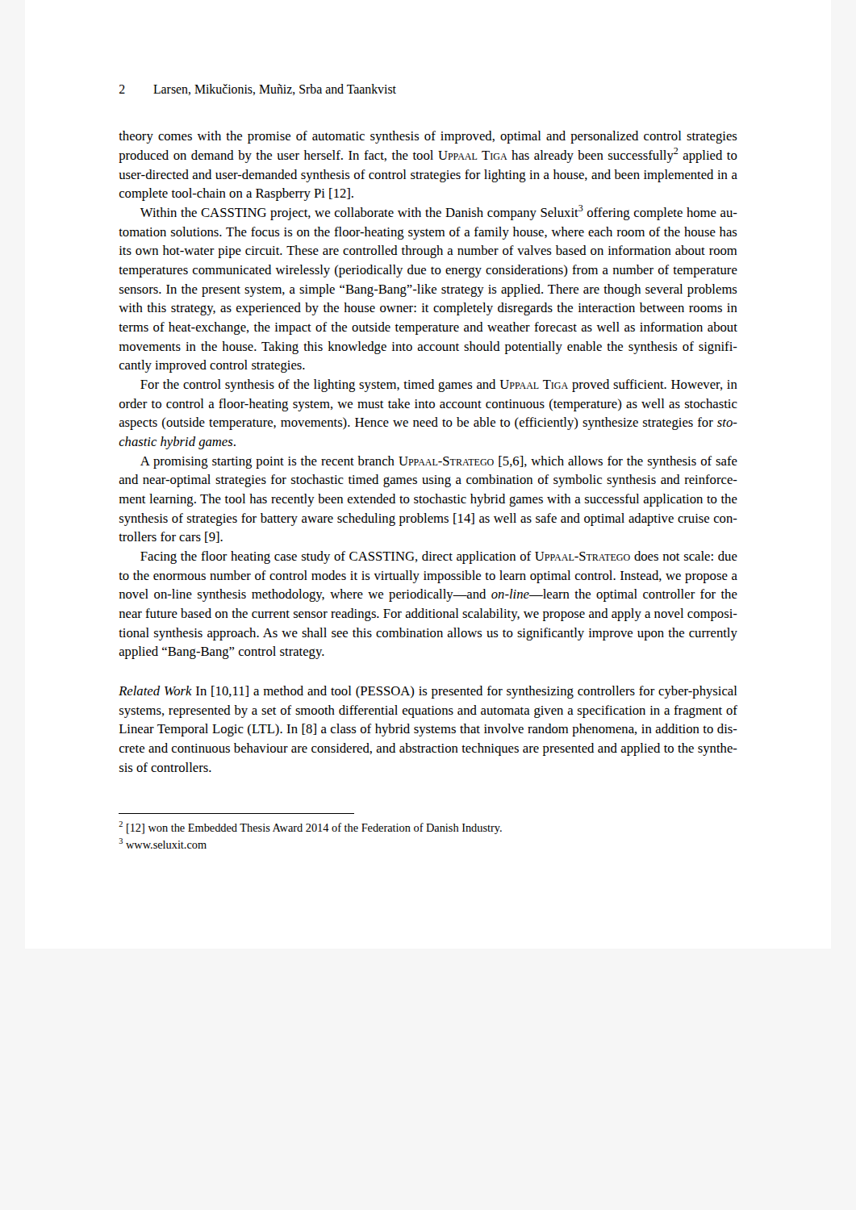2 Larsen, Mikučionis, Muñiz, Srba and Taankvist
theory comes with the promise of automatic synthesis of improved, optimal and personalized control strategies produced on demand by the user herself. In fact, the tool Uppaal Tiga has already been successfully2 applied to user-directed and user-demanded synthesis of control strategies for lighting in a house, and been implemented in a complete tool-chain on a Raspberry Pi [12].
Within the CASSTING project, we collaborate with the Danish company Seluxit3 offering complete home automation solutions. The focus is on the floor-heating system of a family house, where each room of the house has its own hot-water pipe circuit. These are controlled through a number of valves based on information about room temperatures communicated wirelessly (periodically due to energy considerations) from a number of temperature sensors. In the present system, a simple “Bang-Bang”-like strategy is applied. There are though several problems with this strategy, as experienced by the house owner: it completely disregards the interaction between rooms in terms of heat-exchange, the impact of the outside temperature and weather forecast as well as information about movements in the house. Taking this knowledge into account should potentially enable the synthesis of significantly improved control strategies.
For the control synthesis of the lighting system, timed games and Uppaal Tiga proved sufficient. However, in order to control a floor-heating system, we must take into account continuous (temperature) as well as stochastic aspects (outside temperature, movements). Hence we need to be able to (efficiently) synthesize strategies for stochastic hybrid games.
A promising starting point is the recent branch Uppaal-Stratego [5,6], which allows for the synthesis of safe and near-optimal strategies for stochastic timed games using a combination of symbolic synthesis and reinforcement learning. The tool has recently been extended to stochastic hybrid games with a successful application to the synthesis of strategies for battery aware scheduling problems [14] as well as safe and optimal adaptive cruise controllers for cars [9].
Facing the floor heating case study of CASSTING, direct application of Uppaal-Stratego does not scale: due to the enormous number of control modes it is virtually impossible to learn optimal control. Instead, we propose a novel on-line synthesis methodology, where we periodically—and on-line—learn the optimal controller for the near future based on the current sensor readings. For additional scalability, we propose and apply a novel compositional synthesis approach. As we shall see this combination allows us to significantly improve upon the currently applied “Bang-Bang” control strategy.
Related Work In [10,11] a method and tool (PESSOA) is presented for synthesizing controllers for cyber-physical systems, represented by a set of smooth differential equations and automata given a specification in a fragment of Linear Temporal Logic (LTL). In [8] a class of hybrid systems that involve random phenomena, in addition to discrete and continuous behaviour are considered, and abstraction techniques are presented and applied to the synthesis of controllers.
2[12] won the Embedded Thesis Award 2014 of the Federation of Danish Industry.
3www.seluxit.com